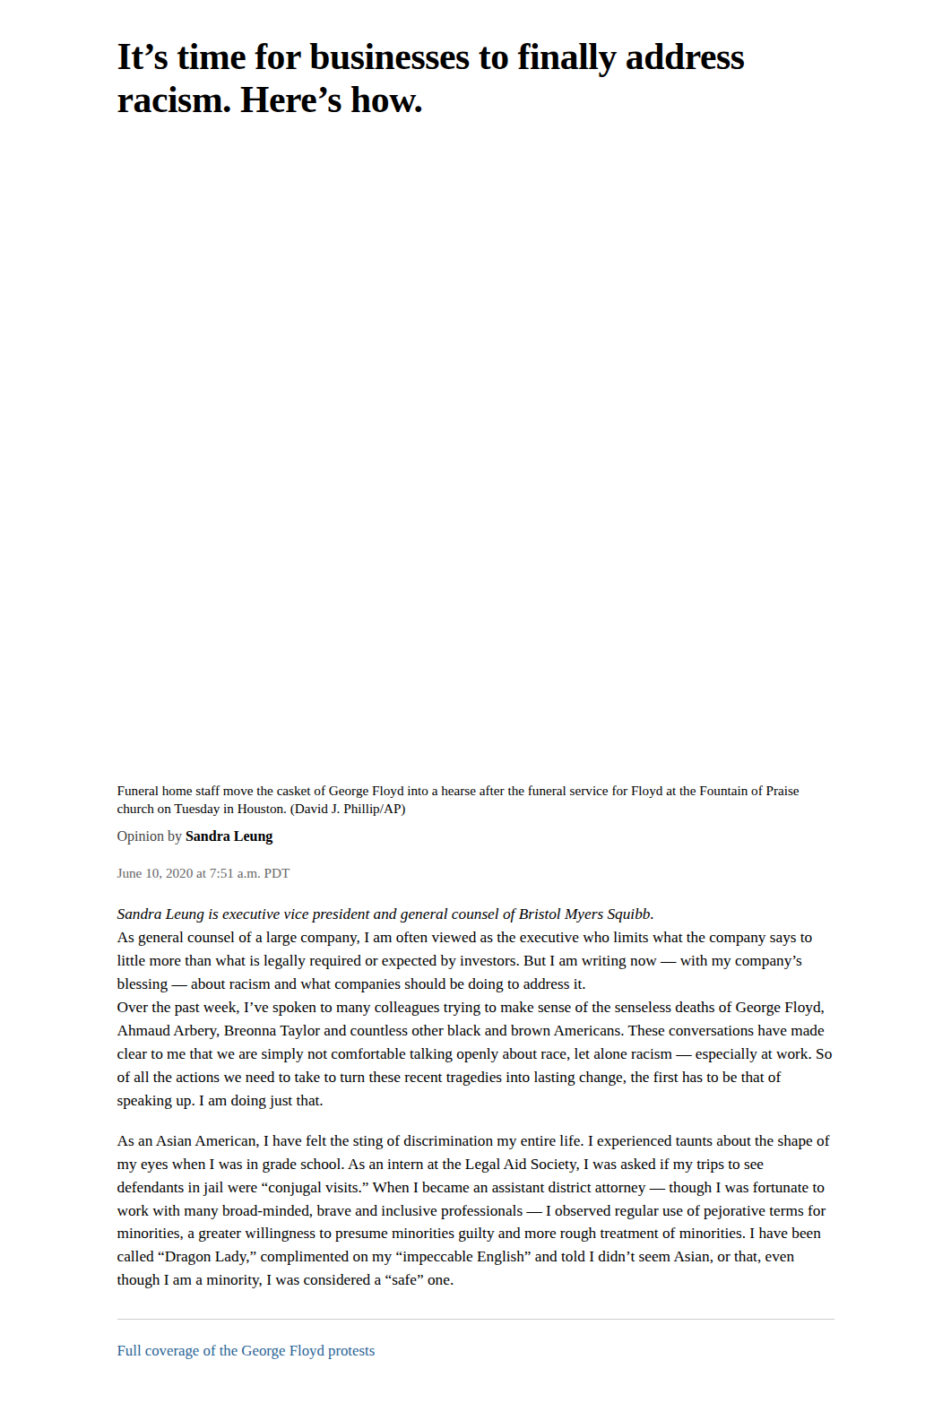It’s time for businesses to finally address racism. Here’s how.
Funeral home staff move the casket of George Floyd into a hearse after the funeral service for Floyd at the Fountain of Praise church on Tuesday in Houston. (David J. Phillip/AP)
Opinion by Sandra Leung
June 10, 2020 at 7:51 a.m. PDT
Sandra Leung is executive vice president and general counsel of Bristol Myers Squibb.
As general counsel of a large company, I am often viewed as the executive who limits what the company says to little more than what is legally required or expected by investors. But I am writing now — with my company’s blessing — about racism and what companies should be doing to address it.
Over the past week, I’ve spoken to many colleagues trying to make sense of the senseless deaths of George Floyd, Ahmaud Arbery, Breonna Taylor and countless other black and brown Americans. These conversations have made clear to me that we are simply not comfortable talking openly about race, let alone racism — especially at work. So of all the actions we need to take to turn these recent tragedies into lasting change, the first has to be that of speaking up. I am doing just that.
As an Asian American, I have felt the sting of discrimination my entire life. I experienced taunts about the shape of my eyes when I was in grade school. As an intern at the Legal Aid Society, I was asked if my trips to see defendants in jail were “conjugal visits.” When I became an assistant district attorney — though I was fortunate to work with many broad-minded, brave and inclusive professionals — I observed regular use of pejorative terms for minorities, a greater willingness to presume minorities guilty and more rough treatment of minorities. I have been called “Dragon Lady,” complimented on my “impeccable English” and told I didn’t seem Asian, or that, even though I am a minority, I was considered a “safe” one.
Full coverage of the George Floyd protests